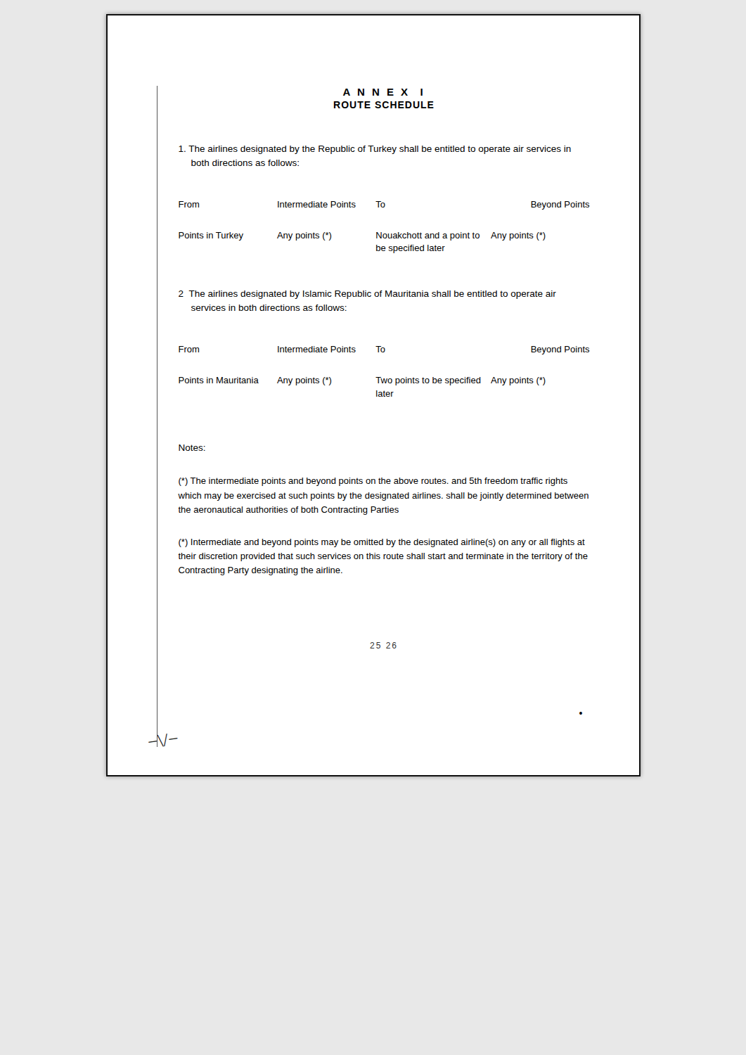A N N E X I
ROUTE SCHEDULE
1. The airlines designated by the Republic of Turkey shall be entitled to operate air services in both directions as follows:
| From | Intermediate Points | To | Beyond Points |
| --- | --- | --- | --- |
| Points in Turkey | Any points (*) | Nouakchott and a point to be specified later | Any points (*) |
2 The airlines designated by Islamic Republic of Mauritania shall be entitled to operate air services in both directions as follows:
| From | Intermediate Points | To | Beyond Points |
| --- | --- | --- | --- |
| Points in Mauritania | Any points (*) | Two points to be specified later | Any points (*) |
Notes:
(*) The intermediate points and beyond points on the above routes. and 5th freedom traffic rights which may be exercised at such points by the designated airlines. shall be jointly determined between the aeronautical authorities of both Contracting Parties
(*) Intermediate and beyond points may be omitted by the designated airline(s) on any or all flights at their discretion provided that such services on this route shall start and terminate in the territory of the Contracting Party designating the airline.
25 26
−\/−
•